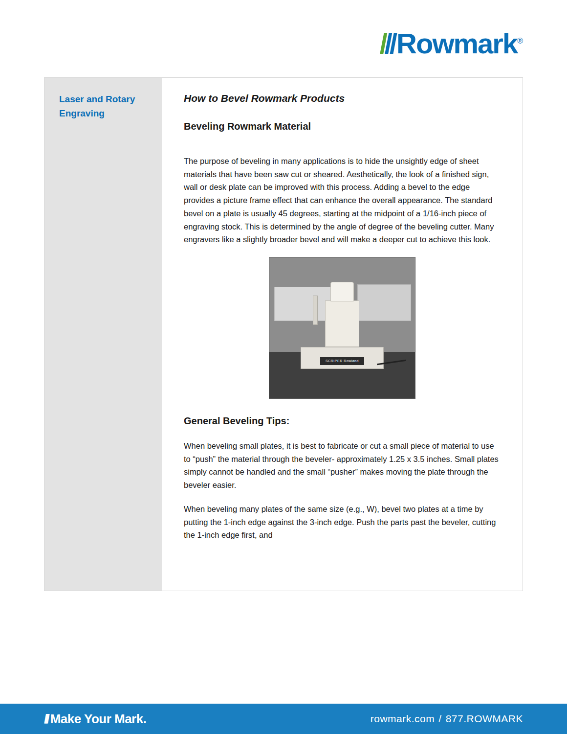///Rowmark®
Laser and Rotary
Engraving
How to Bevel Rowmark Products
Beveling Rowmark Material
The purpose of beveling in many applications is to hide the unsightly edge of sheet materials that have been saw cut or sheared. Aesthetically, the look of a finished sign, wall or desk plate can be improved with this process. Adding a bevel to the edge provides a picture frame effect that can enhance the overall appearance. The standard bevel on a plate is usually 45 degrees, starting at the midpoint of a 1/16-inch piece of engraving stock. This is determined by the angle of degree of the beveling cutter. Many engravers like a slightly broader bevel and will make a deeper cut to achieve this look.
SCRIPER Rowland
General Beveling Tips:
When beveling small plates, it is best to fabricate or cut a small piece of material to use to “push” the material through the beveler- approximately 1.25 x 3.5 inches. Small plates simply cannot be handled and the small “pusher” makes moving the plate through the beveler easier.
When beveling many plates of the same size (e.g., W), bevel two plates at a time by putting the 1-inch edge against the 3-inch edge. Push the parts past the beveler, cutting the 1-inch edge first, and
///Make Your Mark.
rowmark.com/877.ROWMARK